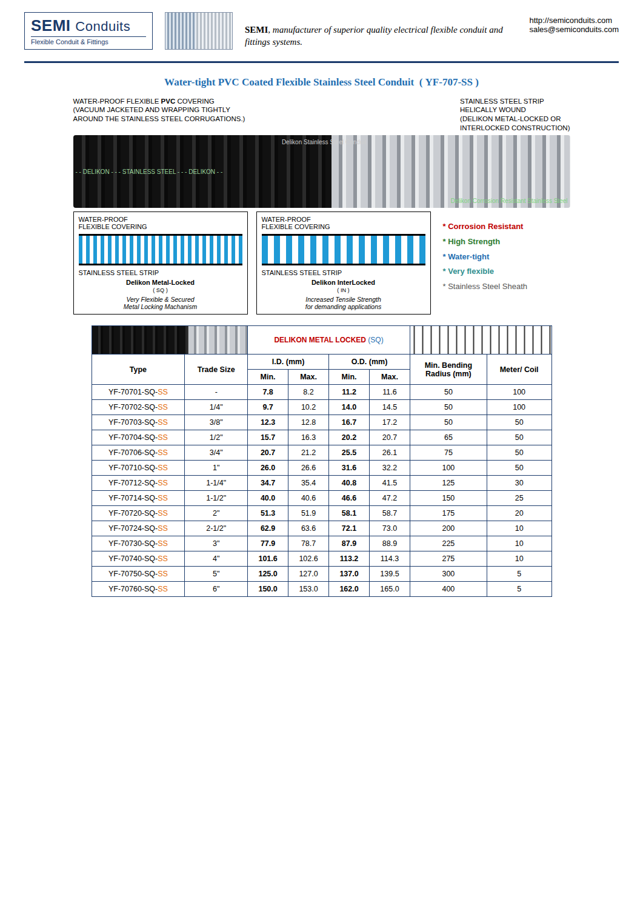SEMI Conduits
Flexible Conduit & Fittings
SEMI, manufacturer of superior quality electrical flexible conduit and fittings systems.
http://semiconduits.com
sales@semiconduits.com
Water-tight PVC Coated Flexible Stainless Steel Conduit ( YF-707-SS )
WATER-PROOF FLEXIBLE PVC COVERING
(VACUUM JACKETED AND WRAPPING TIGHTLY
AROUND THE STAINLESS STEEL CORRUGATIONS.)
STAINLESS STEEL STRIP
HELICALLY WOUND
(DELIKON METAL-LOCKED OR
INTERLOCKED CONSTRUCTION)
- - DELIKON - - - STAINLESS STEEL - - - DELIKON - - Delikon Stainless Steel Conduit Delikon Corrosion Resistant Stainless Steel
WATER-PROOF
FLEXIBLE COVERING
STAINLESS STEEL STRIP
Delikon Metal-Locked
( SQ )
Very Flexible & Secured
Metal Locking Machanism
WATER-PROOF
FLEXIBLE COVERING
STAINLESS STEEL STRIP
Delikon InterLocked
( IN )
Increased Tensile Strength
for demanding applications
Corrosion Resistant
High Strength
Water-tight
Very flexible
Stainless Steel Sheath
| | DELIKON METAL LOCKED (SQ) | |
| --- | --- | --- |
| Type | Trade Size | I.D. (mm) | O.D. (mm) | Min. Bending Radius (mm) | Meter/ Coil |
| Min. | Max. | Min. | Max. |
| YF-70701-SQ- SS | - | 7.8 | 8.2 | 11.2 | 11.6 | 50 | 100 |
| YF-70702-SQ- SS | 1/4" | 9.7 | 10.2 | 14.0 | 14.5 | 50 | 100 |
| YF-70703-SQ- SS | 3/8" | 12.3 | 12.8 | 16.7 | 17.2 | 50 | 50 |
| YF-70704-SQ- SS | 1/2" | 15.7 | 16.3 | 20.2 | 20.7 | 65 | 50 |
| YF-70706-SQ- SS | 3/4" | 20.7 | 21.2 | 25.5 | 26.1 | 75 | 50 |
| YF-70710-SQ- SS | 1" | 26.0 | 26.6 | 31.6 | 32.2 | 100 | 50 |
| YF-70712-SQ- SS | 1-1/4" | 34.7 | 35.4 | 40.8 | 41.5 | 125 | 30 |
| YF-70714-SQ- SS | 1-1/2" | 40.0 | 40.6 | 46.6 | 47.2 | 150 | 25 |
| YF-70720-SQ- SS | 2" | 51.3 | 51.9 | 58.1 | 58.7 | 175 | 20 |
| YF-70724-SQ- SS | 2-1/2" | 62.9 | 63.6 | 72.1 | 73.0 | 200 | 10 |
| YF-70730-SQ- SS | 3" | 77.9 | 78.7 | 87.9 | 88.9 | 225 | 10 |
| YF-70740-SQ- SS | 4" | 101.6 | 102.6 | 113.2 | 114.3 | 275 | 10 |
| YF-70750-SQ- SS | 5" | 125.0 | 127.0 | 137.0 | 139.5 | 300 | 5 |
| YF-70760-SQ- SS | 6" | 150.0 | 153.0 | 162.0 | 165.0 | 400 | 5 |